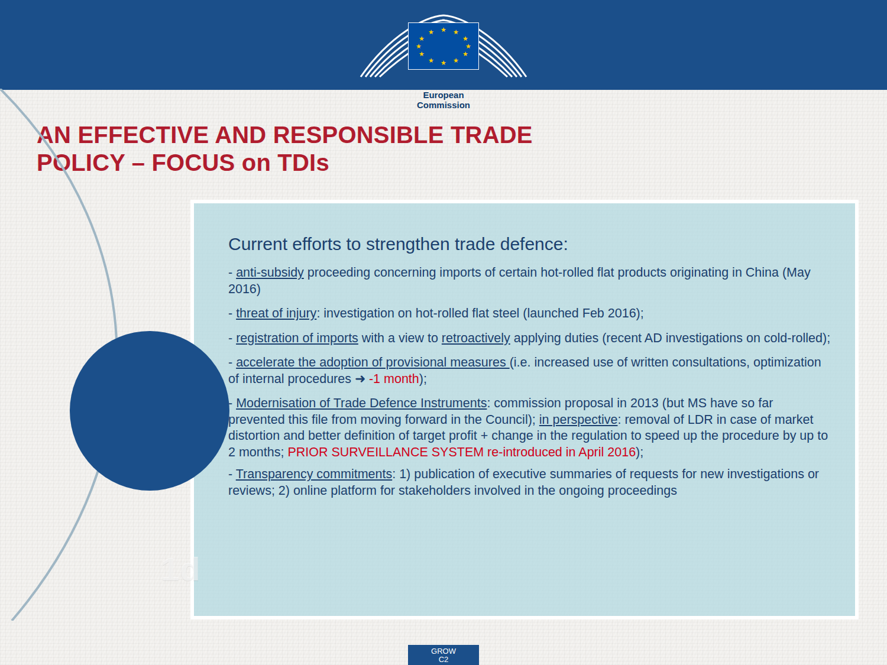★ ★ ★ ★ ★ ★ ★ ★ ★ ★ ★ ★
European
Commission
AN EFFECTIVE AND RESPONSIBLE TRADE
POLICY – FOCUS on TDIs
1d
Current efforts to strengthen trade defence:
- anti-subsidy proceeding concerning imports of certain hot-rolled flat products originating in China (May 2016)
- threat of injury: investigation on hot-rolled flat steel (launched Feb 2016);
- registration of imports with a view to retroactively applying duties (recent AD investigations on cold-rolled);
- accelerate the adoption of provisional measures (i.e. increased use of written consultations, optimization of internal procedures ➜ -1 month);
- Modernisation of Trade Defence Instruments: commission proposal in 2013 (but MS have so far prevented this file from moving forward in the Council); in perspective: removal of LDR in case of market distortion and better definition of target profit + change in the regulation to speed up the procedure by up to 2 months; PRIOR SURVEILLANCE SYSTEM re-introduced in April 2016);
- Transparency commitments: 1) publication of executive summaries of requests for new investigations or reviews; 2) online platform for stakeholders involved in the ongoing proceedings
GROW
C2